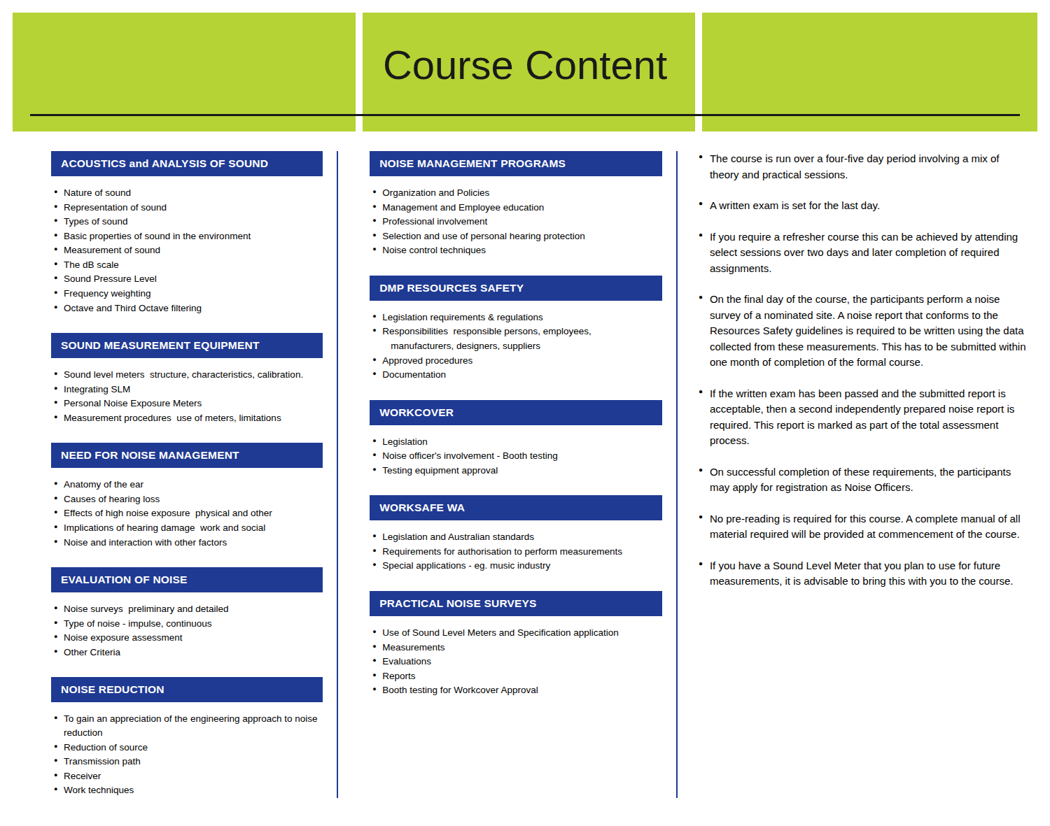Course Content
ACOUSTICS and ANALYSIS OF SOUND
Nature of sound
Representation of sound
Types of sound
Basic properties of sound in the environment
Measurement of sound
The dB scale
Sound Pressure Level
Frequency weighting
Octave and Third Octave filtering
SOUND MEASUREMENT EQUIPMENT
Sound level meters structure, characteristics, calibration.
Integrating SLM
Personal Noise Exposure Meters
Measurement procedures use of meters, limitations
NEED FOR NOISE MANAGEMENT
Anatomy of the ear
Causes of hearing loss
Effects of high noise exposure physical and other
Implications of hearing damage work and social
Noise and interaction with other factors
EVALUATION OF NOISE
Noise surveys preliminary and detailed
Type of noise - impulse, continuous
Noise exposure assessment
Other Criteria
NOISE REDUCTION
To gain an appreciation of the engineering approach to noise reduction
Reduction of source
Transmission path
Receiver
Work techniques
NOISE MANAGEMENT PROGRAMS
Organization and Policies
Management and Employee education
Professional involvement
Selection and use of personal hearing protection
Noise control techniques
DMP RESOURCES SAFETY
Legislation requirements & regulations
Responsibilities responsible persons, employees,
manufacturers, designers, suppliers
Approved procedures
Documentation
WORKCOVER
Legislation
Noise officer's involvement - Booth testing
Testing equipment approval
WORKSAFE WA
Legislation and Australian standards
Requirements for authorisation to perform measurements
Special applications - eg. music industry
PRACTICAL NOISE SURVEYS
Use of Sound Level Meters and Specification application
Measurements
Evaluations
Reports
Booth testing for Workcover Approval
The course is run over a four-five day period involving a mix of theory and practical sessions.
A written exam is set for the last day.
If you require a refresher course this can be achieved by attending select sessions over two days and later completion of required assignments.
On the final day of the course, the participants perform a noise survey of a nominated site. A noise report that conforms to the Resources Safety guidelines is required to be written using the data collected from these measurements. This has to be submitted within one month of completion of the formal course.
If the written exam has been passed and the submitted report is acceptable, then a second independently prepared noise report is required. This report is marked as part of the total assessment process.
On successful completion of these requirements, the participants may apply for registration as Noise Officers.
No pre-reading is required for this course. A complete manual of all material required will be provided at commencement of the course.
If you have a Sound Level Meter that you plan to use for future measurements, it is advisable to bring this with you to the course.